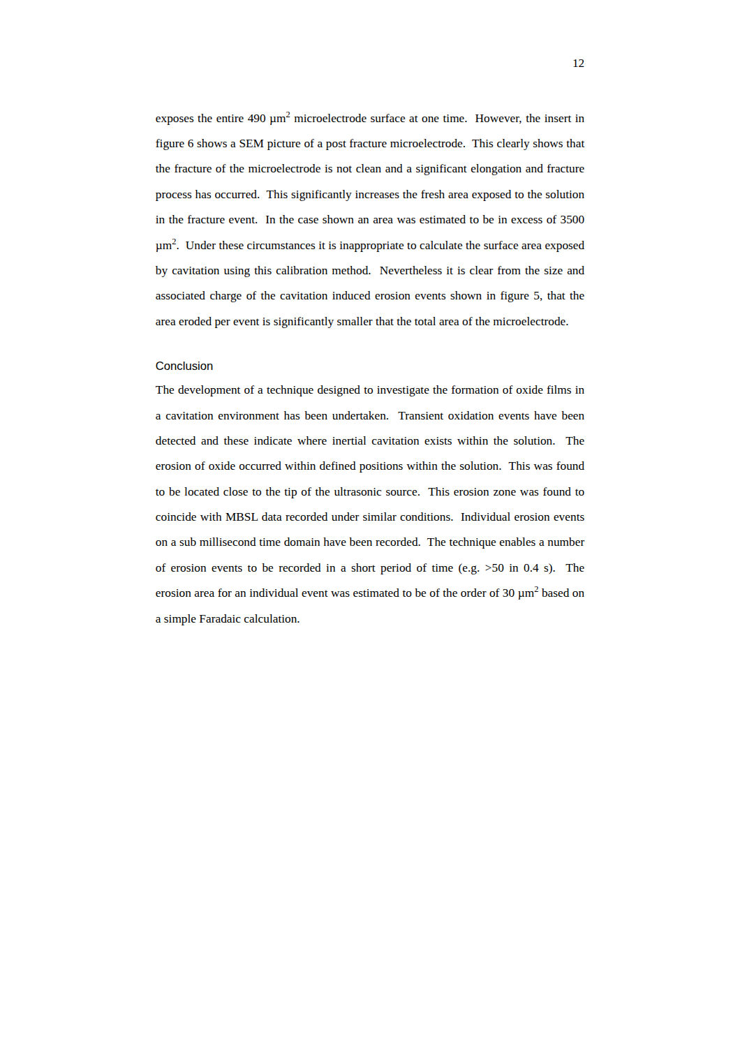12
exposes the entire 490 µm2 microelectrode surface at one time. However, the insert in figure 6 shows a SEM picture of a post fracture microelectrode. This clearly shows that the fracture of the microelectrode is not clean and a significant elongation and fracture process has occurred. This significantly increases the fresh area exposed to the solution in the fracture event. In the case shown an area was estimated to be in excess of 3500 µm2. Under these circumstances it is inappropriate to calculate the surface area exposed by cavitation using this calibration method. Nevertheless it is clear from the size and associated charge of the cavitation induced erosion events shown in figure 5, that the area eroded per event is significantly smaller that the total area of the microelectrode.
Conclusion
The development of a technique designed to investigate the formation of oxide films in a cavitation environment has been undertaken. Transient oxidation events have been detected and these indicate where inertial cavitation exists within the solution. The erosion of oxide occurred within defined positions within the solution. This was found to be located close to the tip of the ultrasonic source. This erosion zone was found to coincide with MBSL data recorded under similar conditions. Individual erosion events on a sub millisecond time domain have been recorded. The technique enables a number of erosion events to be recorded in a short period of time (e.g. >50 in 0.4 s). The erosion area for an individual event was estimated to be of the order of 30 µm2 based on a simple Faradaic calculation.